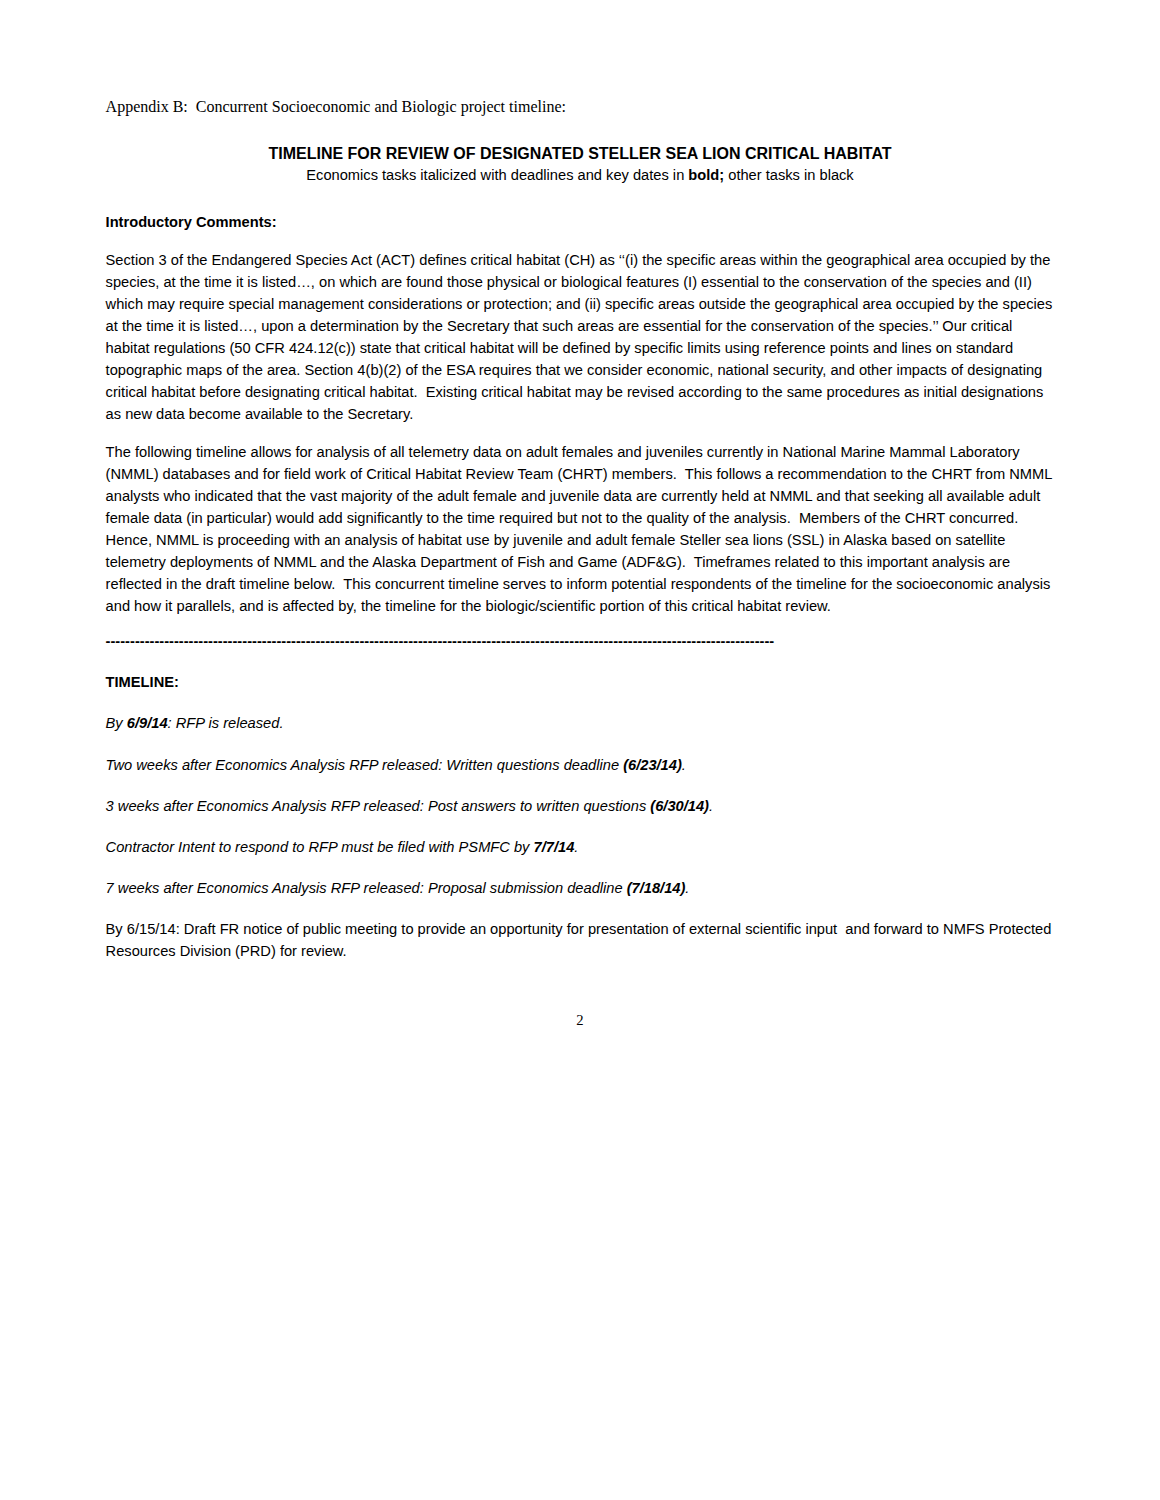Appendix B: Concurrent Socioeconomic and Biologic project timeline:
TIMELINE FOR REVIEW OF DESIGNATED STELLER SEA LION CRITICAL HABITAT Economics tasks italicized with deadlines and key dates in bold; other tasks in black
Introductory Comments:
Section 3 of the Endangered Species Act (ACT) defines critical habitat (CH) as ‘‘(i) the specific areas within the geographical area occupied by the species, at the time it is listed…, on which are found those physical or biological features (I) essential to the conservation of the species and (II) which may require special management considerations or protection; and (ii) specific areas outside the geographical area occupied by the species at the time it is listed…, upon a determination by the Secretary that such areas are essential for the conservation of the species.’’ Our critical habitat regulations (50 CFR 424.12(c)) state that critical habitat will be defined by specific limits using reference points and lines on standard topographic maps of the area. Section 4(b)(2) of the ESA requires that we consider economic, national security, and other impacts of designating critical habitat before designating critical habitat. Existing critical habitat may be revised according to the same procedures as initial designations as new data become available to the Secretary.
The following timeline allows for analysis of all telemetry data on adult females and juveniles currently in National Marine Mammal Laboratory (NMML) databases and for field work of Critical Habitat Review Team (CHRT) members. This follows a recommendation to the CHRT from NMML analysts who indicated that the vast majority of the adult female and juvenile data are currently held at NMML and that seeking all available adult female data (in particular) would add significantly to the time required but not to the quality of the analysis. Members of the CHRT concurred. Hence, NMML is proceeding with an analysis of habitat use by juvenile and adult female Steller sea lions (SSL) in Alaska based on satellite telemetry deployments of NMML and the Alaska Department of Fish and Game (ADF&G). Timeframes related to this important analysis are reflected in the draft timeline below. This concurrent timeline serves to inform potential respondents of the timeline for the socioeconomic analysis and how it parallels, and is affected by, the timeline for the biologic/scientific portion of this critical habitat review.
-----------------------------------------------------------------------------------------------------------------------------------------
TIMELINE:
By 6/9/14: RFP is released.
Two weeks after Economics Analysis RFP released: Written questions deadline (6/23/14).
3 weeks after Economics Analysis RFP released: Post answers to written questions (6/30/14).
Contractor Intent to respond to RFP must be filed with PSMFC by 7/7/14.
7 weeks after Economics Analysis RFP released: Proposal submission deadline (7/18/14).
By 6/15/14: Draft FR notice of public meeting to provide an opportunity for presentation of external scientific input and forward to NMFS Protected Resources Division (PRD) for review.
2